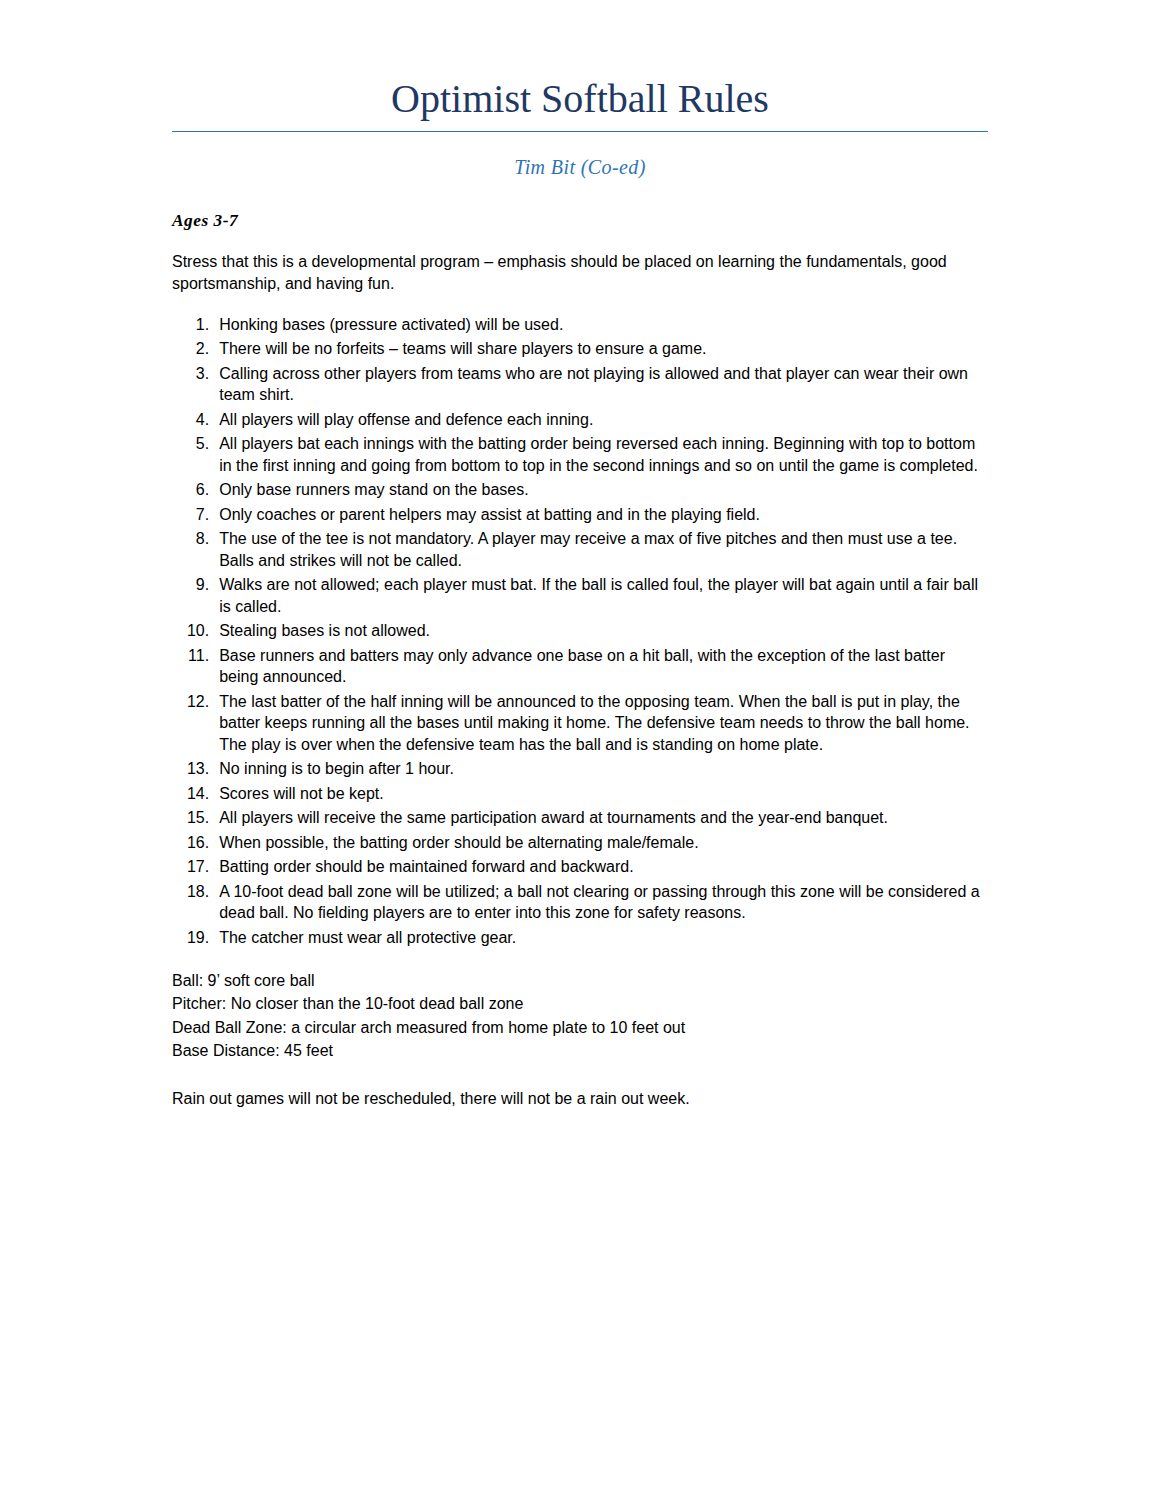Optimist Softball Rules
Tim Bit (Co-ed)
Ages 3-7
Stress that this is a developmental program – emphasis should be placed on learning the fundamentals, good sportsmanship, and having fun.
Honking bases (pressure activated) will be used.
There will be no forfeits – teams will share players to ensure a game.
Calling across other players from teams who are not playing is allowed and that player can wear their own team shirt.
All players will play offense and defence each inning.
All players bat each innings with the batting order being reversed each inning. Beginning with top to bottom in the first inning and going from bottom to top in the second innings and so on until the game is completed.
Only base runners may stand on the bases.
Only coaches or parent helpers may assist at batting and in the playing field.
The use of the tee is not mandatory. A player may receive a max of five pitches and then must use a tee. Balls and strikes will not be called.
Walks are not allowed; each player must bat. If the ball is called foul, the player will bat again until a fair ball is called.
Stealing bases is not allowed.
Base runners and batters may only advance one base on a hit ball, with the exception of the last batter being announced.
The last batter of the half inning will be announced to the opposing team. When the ball is put in play, the batter keeps running all the bases until making it home. The defensive team needs to throw the ball home. The play is over when the defensive team has the ball and is standing on home plate.
No inning is to begin after 1 hour.
Scores will not be kept.
All players will receive the same participation award at tournaments and the year-end banquet.
When possible, the batting order should be alternating male/female.
Batting order should be maintained forward and backward.
A 10-foot dead ball zone will be utilized; a ball not clearing or passing through this zone will be considered a dead ball. No fielding players are to enter into this zone for safety reasons.
The catcher must wear all protective gear.
Ball: 9’ soft core ball
Pitcher: No closer than the 10-foot dead ball zone
Dead Ball Zone: a circular arch measured from home plate to 10 feet out
Base Distance: 45 feet
Rain out games will not be rescheduled, there will not be a rain out week.